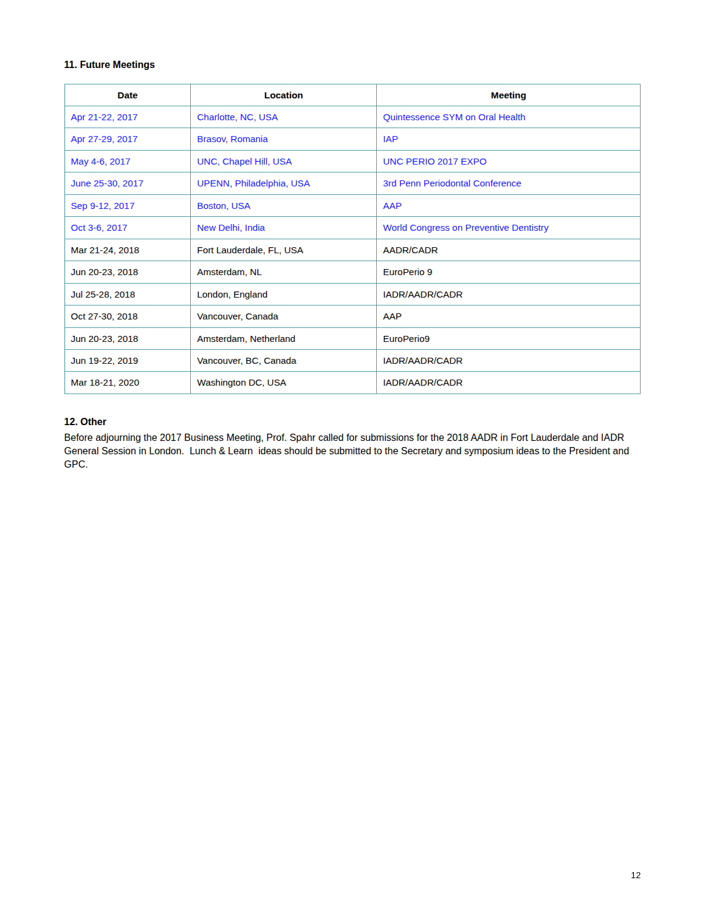11. Future Meetings
| Date | Location | Meeting |
| --- | --- | --- |
| Apr 21-22, 2017 | Charlotte, NC, USA | Quintessence SYM on Oral Health |
| Apr 27-29, 2017 | Brasov, Romania | IAP |
| May 4-6, 2017 | UNC, Chapel Hill, USA | UNC PERIO 2017 EXPO |
| June 25-30, 2017 | UPENN, Philadelphia, USA | 3rd Penn Periodontal Conference |
| Sep 9-12, 2017 | Boston, USA | AAP |
| Oct 3-6, 2017 | New Delhi, India | World Congress on Preventive Dentistry |
| Mar 21-24, 2018 | Fort Lauderdale, FL, USA | AADR/CADR |
| Jun 20-23, 2018 | Amsterdam, NL | EuroPerio 9 |
| Jul 25-28, 2018 | London, England | IADR/AADR/CADR |
| Oct 27-30, 2018 | Vancouver, Canada | AAP |
| Jun 20-23, 2018 | Amsterdam, Netherland | EuroPerio9 |
| Jun 19-22, 2019 | Vancouver, BC, Canada | IADR/AADR/CADR |
| Mar 18-21, 2020 | Washington DC, USA | IADR/AADR/CADR |
12. Other
Before adjourning the 2017 Business Meeting, Prof. Spahr called for submissions for the 2018 AADR in Fort Lauderdale and IADR General Session in London. Lunch & Learn ideas should be submitted to the Secretary and symposium ideas to the President and GPC.
12